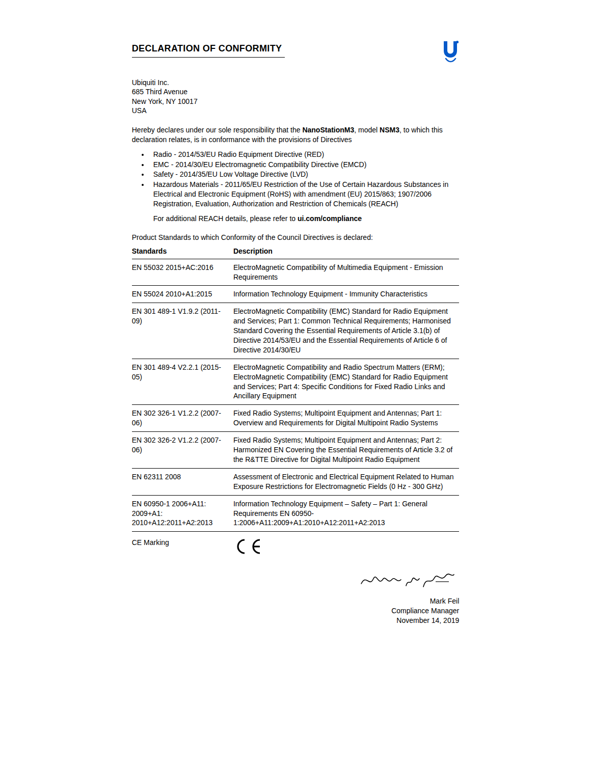DECLARATION OF CONFORMITY
Ubiquiti Inc.
685 Third Avenue
New York, NY 10017
USA
Hereby declares under our sole responsibility that the NanoStationM3, model NSM3, to which this declaration relates, is in conformance with the provisions of Directives
Radio - 2014/53/EU Radio Equipment Directive (RED)
EMC - 2014/30/EU Electromagnetic Compatibility Directive (EMCD)
Safety - 2014/35/EU Low Voltage Directive (LVD)
Hazardous Materials - 2011/65/EU Restriction of the Use of Certain Hazardous Substances in Electrical and Electronic Equipment (RoHS) with amendment (EU) 2015/863; 1907/2006 Registration, Evaluation, Authorization and Restriction of Chemicals (REACH)
For additional REACH details, please refer to ui.com/compliance
Product Standards to which Conformity of the Council Directives is declared:
| Standards | Description |
| --- | --- |
| EN 55032 2015+AC:2016 | ElectroMagnetic Compatibility of Multimedia Equipment - Emission Requirements |
| EN 55024 2010+A1:2015 | Information Technology Equipment - Immunity Characteristics |
| EN 301 489-1 V1.9.2 (2011-09) | ElectroMagnetic Compatibility (EMC) Standard for Radio Equipment and Services; Part 1: Common Technical Requirements; Harmonised Standard Covering the Essential Requirements of Article 3.1(b) of Directive 2014/53/EU and the Essential Requirements of Article 6 of Directive 2014/30/EU |
| EN 301 489-4 V2.2.1 (2015-05) | ElectroMagnetic Compatibility and Radio Spectrum Matters (ERM); ElectroMagnetic Compatibility (EMC) Standard for Radio Equipment and Services; Part 4: Specific Conditions for Fixed Radio Links and Ancillary Equipment |
| EN 302 326-1 V1.2.2 (2007-06) | Fixed Radio Systems; Multipoint Equipment and Antennas; Part 1: Overview and Requirements for Digital Multipoint Radio Systems |
| EN 302 326-2 V1.2.2 (2007-06) | Fixed Radio Systems; Multipoint Equipment and Antennas; Part 2: Harmonized EN Covering the Essential Requirements of Article 3.2 of the R&TTE Directive for Digital Multipoint Radio Equipment |
| EN 62311 2008 | Assessment of Electronic and Electrical Equipment Related to Human Exposure Restrictions for Electromagnetic Fields (0 Hz - 300 GHz) |
| EN 60950-1 2006+A11: 2009+A1: 2010+A12:2011+A2:2013 | Information Technology Equipment – Safety – Part 1: General Requirements EN 60950-1:2006+A11:2009+A1:2010+A12:2011+A2:2013 |
| CE Marking | |
Mark Feil
Compliance Manager
November 14, 2019